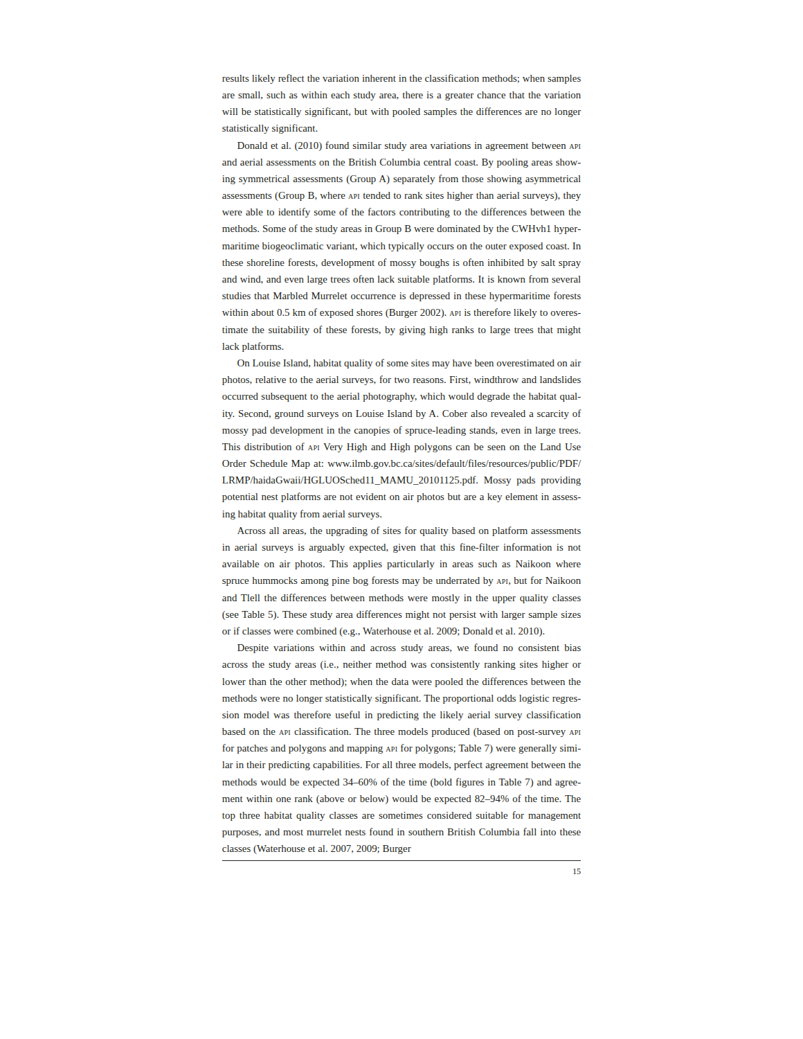results likely reflect the variation inherent in the classification methods; when samples are small, such as within each study area, there is a greater chance that the variation will be statistically significant, but with pooled samples the differences are no longer statistically significant.
Donald et al. (2010) found similar study area variations in agreement between api and aerial assessments on the British Columbia central coast. By pooling areas showing symmetrical assessments (Group A) separately from those showing asymmetrical assessments (Group B, where api tended to rank sites higher than aerial surveys), they were able to identify some of the factors contributing to the differences between the methods. Some of the study areas in Group B were dominated by the CWHvh1 hypermaritime biogeoclimatic variant, which typically occurs on the outer exposed coast. In these shoreline forests, development of mossy boughs is often inhibited by salt spray and wind, and even large trees often lack suitable platforms. It is known from several studies that Marbled Murrelet occurrence is depressed in these hypermaritime forests within about 0.5 km of exposed shores (Burger 2002). api is therefore likely to overestimate the suitability of these forests, by giving high ranks to large trees that might lack platforms.
On Louise Island, habitat quality of some sites may have been overestimated on air photos, relative to the aerial surveys, for two reasons. First, windthrow and landslides occurred subsequent to the aerial photography, which would degrade the habitat quality. Second, ground surveys on Louise Island by A. Cober also revealed a scarcity of mossy pad development in the canopies of spruce-leading stands, even in large trees. This distribution of api Very High and High polygons can be seen on the Land Use Order Schedule Map at: www.ilmb.gov.bc.ca/sites/default/files/resources/public/PDF/LRMP/haidaGwaii/HGLUOSched11_MAMU_20101125.pdf. Mossy pads providing potential nest platforms are not evident on air photos but are a key element in assessing habitat quality from aerial surveys.
Across all areas, the upgrading of sites for quality based on platform assessments in aerial surveys is arguably expected, given that this fine-filter information is not available on air photos. This applies particularly in areas such as Naikoon where spruce hummocks among pine bog forests may be underrated by api, but for Naikoon and Tlell the differences between methods were mostly in the upper quality classes (see Table 5). These study area differences might not persist with larger sample sizes or if classes were combined (e.g., Waterhouse et al. 2009; Donald et al. 2010).
Despite variations within and across study areas, we found no consistent bias across the study areas (i.e., neither method was consistently ranking sites higher or lower than the other method); when the data were pooled the differences between the methods were no longer statistically significant. The proportional odds logistic regression model was therefore useful in predicting the likely aerial survey classification based on the api classification. The three models produced (based on post-survey api for patches and polygons and mapping api for polygons; Table 7) were generally similar in their predicting capabilities. For all three models, perfect agreement between the methods would be expected 34–60% of the time (bold figures in Table 7) and agreement within one rank (above or below) would be expected 82–94% of the time. The top three habitat quality classes are sometimes considered suitable for management purposes, and most murrelet nests found in southern British Columbia fall into these classes (Waterhouse et al. 2007, 2009; Burger
15